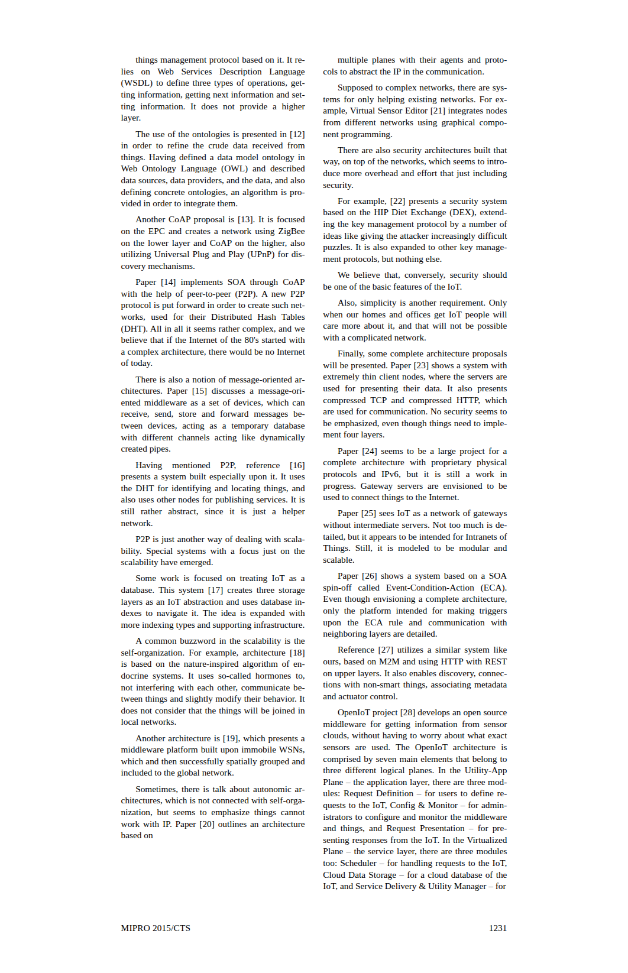things management protocol based on it. It relies on Web Services Description Language (WSDL) to define three types of operations, getting information, getting next information and setting information. It does not provide a higher layer.
The use of the ontologies is presented in [12] in order to refine the crude data received from things. Having defined a data model ontology in Web Ontology Language (OWL) and described data sources, data providers, and the data, and also defining concrete ontologies, an algorithm is provided in order to integrate them.
Another CoAP proposal is [13]. It is focused on the EPC and creates a network using ZigBee on the lower layer and CoAP on the higher, also utilizing Universal Plug and Play (UPnP) for discovery mechanisms.
Paper [14] implements SOA through CoAP with the help of peer-to-peer (P2P). A new P2P protocol is put forward in order to create such networks, used for their Distributed Hash Tables (DHT). All in all it seems rather complex, and we believe that if the Internet of the 80's started with a complex architecture, there would be no Internet of today.
There is also a notion of message-oriented architectures. Paper [15] discusses a message-oriented middleware as a set of devices, which can receive, send, store and forward messages between devices, acting as a temporary database with different channels acting like dynamically created pipes.
Having mentioned P2P, reference [16] presents a system built especially upon it. It uses the DHT for identifying and locating things, and also uses other nodes for publishing services. It is still rather abstract, since it is just a helper network.
P2P is just another way of dealing with scalability. Special systems with a focus just on the scalability have emerged.
Some work is focused on treating IoT as a database. This system [17] creates three storage layers as an IoT abstraction and uses database indexes to navigate it. The idea is expanded with more indexing types and supporting infrastructure.
A common buzzword in the scalability is the self-organization. For example, architecture [18] is based on the nature-inspired algorithm of endocrine systems. It uses so-called hormones to, not interfering with each other, communicate between things and slightly modify their behavior. It does not consider that the things will be joined in local networks.
Another architecture is [19], which presents a middleware platform built upon immobile WSNs, which and then successfully spatially grouped and included to the global network.
Sometimes, there is talk about autonomic architectures, which is not connected with self-organization, but seems to emphasize things cannot work with IP. Paper [20] outlines an architecture based on
multiple planes with their agents and protocols to abstract the IP in the communication.
Supposed to complex networks, there are systems for only helping existing networks. For example, Virtual Sensor Editor [21] integrates nodes from different networks using graphical component programming.
There are also security architectures built that way, on top of the networks, which seems to introduce more overhead and effort that just including security.
For example, [22] presents a security system based on the HIP Diet Exchange (DEX), extending the key management protocol by a number of ideas like giving the attacker increasingly difficult puzzles. It is also expanded to other key management protocols, but nothing else.
We believe that, conversely, security should be one of the basic features of the IoT.
Also, simplicity is another requirement. Only when our homes and offices get IoT people will care more about it, and that will not be possible with a complicated network.
Finally, some complete architecture proposals will be presented. Paper [23] shows a system with extremely thin client nodes, where the servers are used for presenting their data. It also presents compressed TCP and compressed HTTP, which are used for communication. No security seems to be emphasized, even though things need to implement four layers.
Paper [24] seems to be a large project for a complete architecture with proprietary physical protocols and IPv6, but it is still a work in progress. Gateway servers are envisioned to be used to connect things to the Internet.
Paper [25] sees IoT as a network of gateways without intermediate servers. Not too much is detailed, but it appears to be intended for Intranets of Things. Still, it is modeled to be modular and scalable.
Paper [26] shows a system based on a SOA spin-off called Event-Condition-Action (ECA). Even though envisioning a complete architecture, only the platform intended for making triggers upon the ECA rule and communication with neighboring layers are detailed.
Reference [27] utilizes a similar system like ours, based on M2M and using HTTP with REST on upper layers. It also enables discovery, connections with non-smart things, associating metadata and actuator control.
OpenIoT project [28] develops an open source middleware for getting information from sensor clouds, without having to worry about what exact sensors are used. The OpenIoT architecture is comprised by seven main elements that belong to three different logical planes. In the Utility-App Plane – the application layer, there are three modules: Request Definition – for users to define requests to the IoT, Config & Monitor – for administrators to configure and monitor the middleware and things, and Request Presentation – for presenting responses from the IoT. In the Virtualized Plane – the service layer, there are three modules too: Scheduler – for handling requests to the IoT, Cloud Data Storage – for a cloud database of the IoT, and Service Delivery & Utility Manager – for
MIPRO 2015/CTS 1231